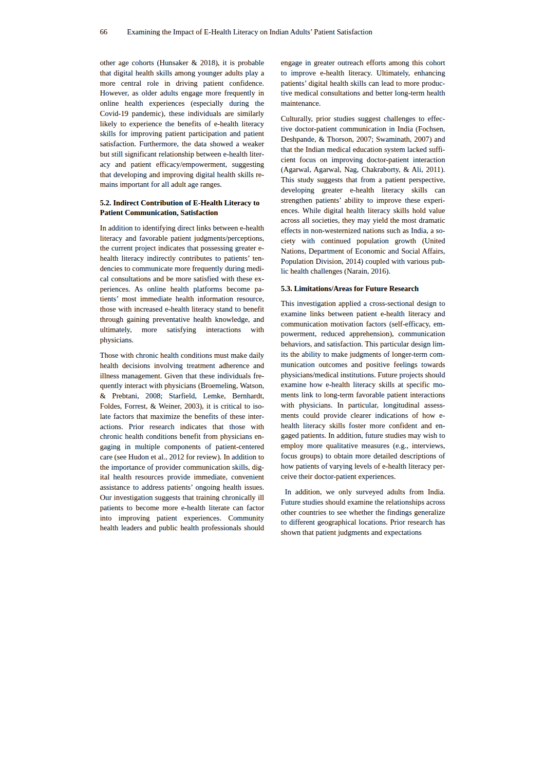66
Examining the Impact of E-Health Literacy on Indian Adults’ Patient Satisfaction
other age cohorts (Hunsaker & 2018), it is probable that digital health skills among younger adults play a more central role in driving patient confidence. However, as older adults engage more frequently in online health experiences (especially during the Covid-19 pandemic), these individuals are similarly likely to experience the benefits of e-health literacy skills for improving patient participation and patient satisfaction. Furthermore, the data showed a weaker but still significant relationship between e-health literacy and patient efficacy/empowerment, suggesting that developing and improving digital health skills remains important for all adult age ranges.
5.2. Indirect Contribution of E-Health Literacy to Patient Communication, Satisfaction
In addition to identifying direct links between e-health literacy and favorable patient judgments/perceptions, the current project indicates that possessing greater e-health literacy indirectly contributes to patients’ tendencies to communicate more frequently during medical consultations and be more satisfied with these experiences. As online health platforms become patients’ most immediate health information resource, those with increased e-health literacy stand to benefit through gaining preventative health knowledge, and ultimately, more satisfying interactions with physicians.
Those with chronic health conditions must make daily health decisions involving treatment adherence and illness management. Given that these individuals frequently interact with physicians (Broemeling, Watson, & Prebtani, 2008; Starfield, Lemke, Bernhardt, Foldes, Forrest, & Weiner, 2003), it is critical to isolate factors that maximize the benefits of these interactions. Prior research indicates that those with chronic health conditions benefit from physicians engaging in multiple components of patient-centered care (see Hudon et al., 2012 for review). In addition to the importance of provider communication skills, digital health resources provide immediate, convenient assistance to address patients’ ongoing health issues. Our investigation suggests that training chronically ill patients to become more e-health literate can factor into improving patient experiences. Community health leaders and public health professionals should engage in greater outreach efforts among this cohort to improve e-health literacy. Ultimately, enhancing patients’ digital health skills can lead to more productive medical consultations and better long-term health maintenance.
Culturally, prior studies suggest challenges to effective doctor-patient communication in India (Fochsen, Deshpande, & Thorson, 2007; Swaminath, 2007) and that the Indian medical education system lacked sufficient focus on improving doctor-patient interaction (Agarwal, Agarwal, Nag, Chakraborty, & Ali, 2011). This study suggests that from a patient perspective, developing greater e-health literacy skills can strengthen patients’ ability to improve these experiences. While digital health literacy skills hold value across all societies, they may yield the most dramatic effects in non-westernized nations such as India, a society with continued population growth (United Nations, Department of Economic and Social Affairs, Population Division, 2014) coupled with various public health challenges (Narain, 2016).
5.3. Limitations/Areas for Future Research
This investigation applied a cross-sectional design to examine links between patient e-health literacy and communication motivation factors (self-efficacy, empowerment, reduced apprehension), communication behaviors, and satisfaction. This particular design limits the ability to make judgments of longer-term communication outcomes and positive feelings towards physicians/medical institutions. Future projects should examine how e-health literacy skills at specific moments link to long-term favorable patient interactions with physicians. In particular, longitudinal assessments could provide clearer indications of how e-health literacy skills foster more confident and engaged patients. In addition, future studies may wish to employ more qualitative measures (e.g., interviews, focus groups) to obtain more detailed descriptions of how patients of varying levels of e-health literacy perceive their doctor-patient experiences.
In addition, we only surveyed adults from India. Future studies should examine the relationships across other countries to see whether the findings generalize to different geographical locations. Prior research has shown that patient judgments and expectations